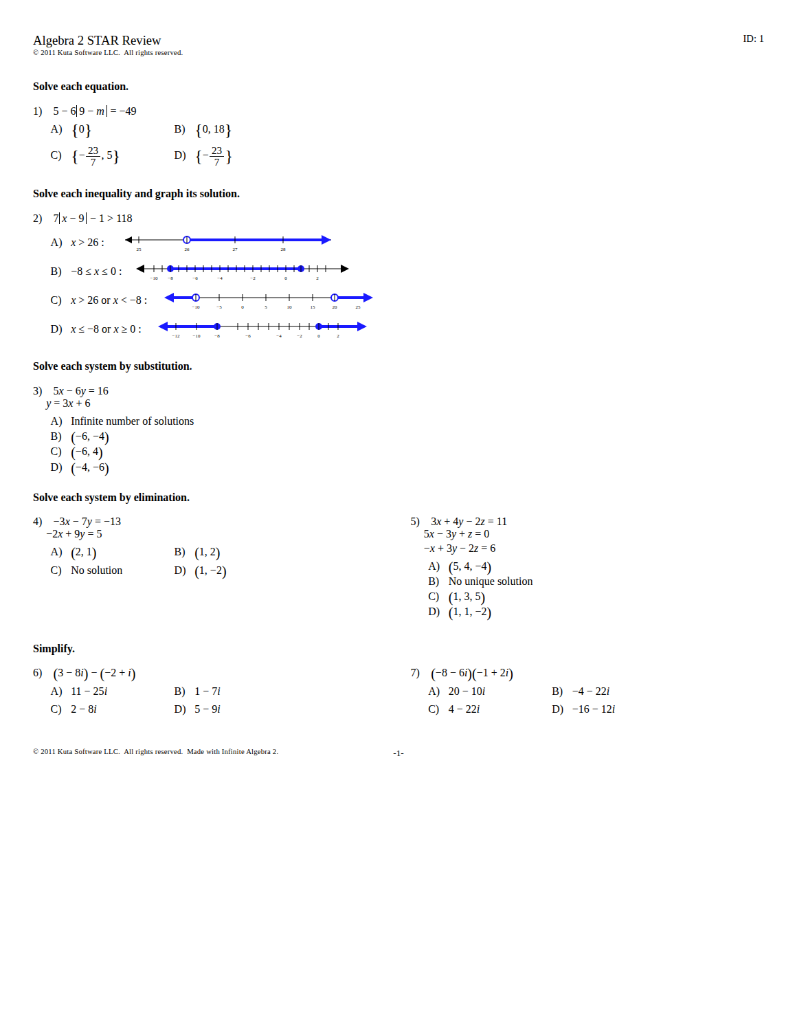ID: 1
Algebra 2 STAR Review
© 2011 Kuta Software LLC. All rights reserved.
Solve each equation.
1) 5 − 69 − m = −49
A) {0} B) {0, 18}
C) {−237, 5} D) {−237}
Solve each inequality and graph its solution.
2) 7x − 9 − 1 > 118
A) x > 26 : 25 26 27 28
B) −8 ≤ x ≤ 0 : −10 −8 −6 −4 −2 0 2
C) x > 26 or x < −8 : −10 −5 0 5 10 15 20 25
D) x ≤ −8 or x ≥ 0 : −12 −10 −8 −6 −4 −2 0 2
Solve each system by substitution.
3) 5x − 6y = 16
y = 3x + 6
A) Infinite number of solutions
B) (−6, −4)
C) (−6, 4)
D) (−4, −6)
Solve each system by elimination.
4) −3x − 7y = −13
−2x + 9y = 5
A) (2, 1) B) (1, 2)
C) No solution D) (1, −2)
5) 3x + 4y − 2z = 11
5x − 3y + z = 0
−x + 3y − 2z = 6
A) (5, 4, −4)
B) No unique solution
C) (1, 3, 5)
D) (1, 1, −2)
Simplify.
6) (3 − 8i) − (−2 + i)
A) 11 − 25i B) 1 − 7i
C) 2 − 8i D) 5 − 9i
7) (−8 − 6i)(−1 + 2i)
A) 20 − 10i B) −4 − 22i
C) 4 − 22i D) −16 − 12i
© 2011 Kuta Software LLC. All rights reserved. Made with Infinite Algebra 2. -1-